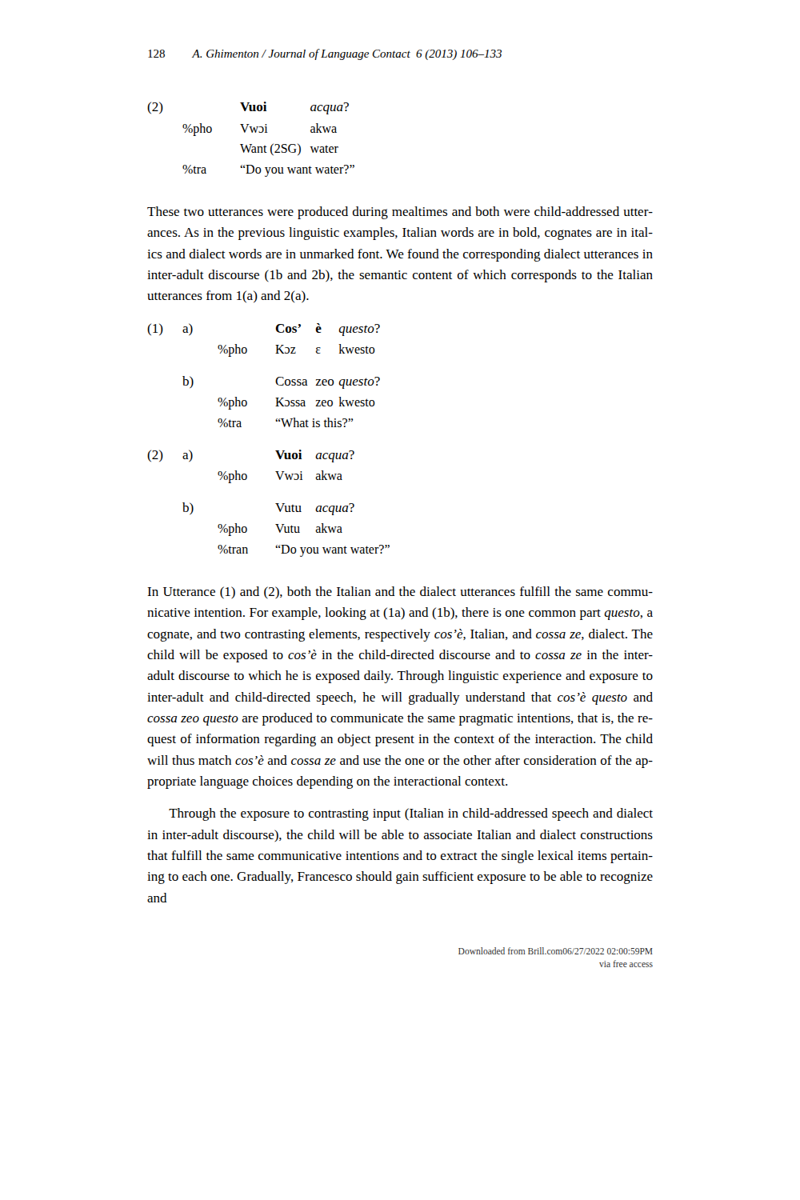128 A. Ghimenton / Journal of Language Contact 6 (2013) 106–133
| (2) | | Vuoi | acqua ? |
| | %pho | Vwɔi | akwa |
| | | Want (2SG) | water |
| | %tra | “Do you want water?” |
These two utterances were produced during mealtimes and both were child-addressed utterances. As in the previous linguistic examples, Italian words are in bold, cognates are in italics and dialect words are in unmarked font. We found the corresponding dialect utterances in inter-adult discourse (1b and 2b), the semantic content of which corresponds to the Italian utterances from 1(a) and 2(a).
| (1) | a) | | Cos’ | è | questo ? |
| | | %pho | Kɔz | ɛ | kwesto |
| | b) | | Cossa | zeo | questo ? |
| | | %pho | Kɔssa | zeo | kwesto |
| | | %tra | “What is this?” |
| (2) | a) | | Vuoi | acqua ? |
| | | %pho | Vwɔi | akwa |
| | b) | | Vutu | acqua ? |
| | | %pho | Vutu | akwa |
| | | %tran | “Do you want water?” |
In Utterance (1) and (2), both the Italian and the dialect utterances fulfill the same communicative intention. For example, looking at (1a) and (1b), there is one common part questo, a cognate, and two contrasting elements, respectively cos’è, Italian, and cossa ze, dialect. The child will be exposed to cos’è in the child-directed discourse and to cossa ze in the inter-adult discourse to which he is exposed daily. Through linguistic experience and exposure to inter-adult and child-directed speech, he will gradually understand that cos’è questo and cossa zeo questo are produced to communicate the same pragmatic intentions, that is, the request of information regarding an object present in the context of the interaction. The child will thus match cos’è and cossa ze and use the one or the other after consideration of the appropriate language choices depending on the interactional context.
Through the exposure to contrasting input (Italian in child-addressed speech and dialect in inter-adult discourse), the child will be able to associate Italian and dialect constructions that fulfill the same communicative intentions and to extract the single lexical items pertaining to each one. Gradually, Francesco should gain sufficient exposure to be able to recognize and
Downloaded from Brill.com06/27/2022 02:00:59PM
via free access